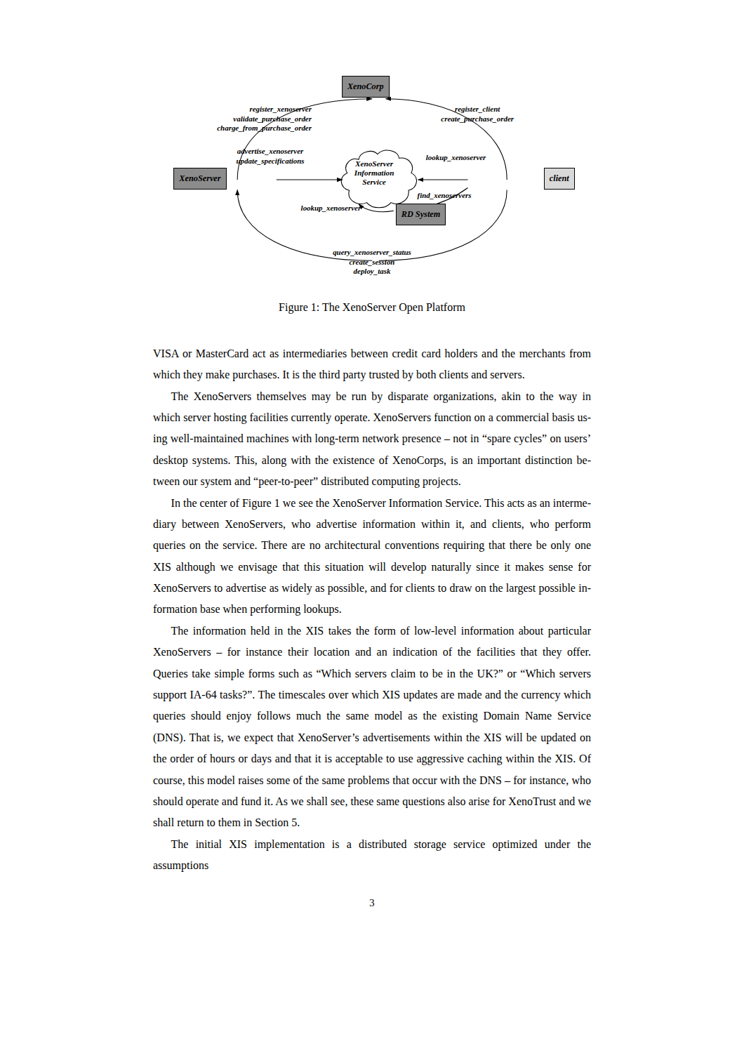XenoCorp
XenoServer
client
RD System
XenoServer
Information
Service
register_xenoserver
validate_purchase_order
charge_from_purchase_order
register_client
create_purchase_order
advertise_xenoserver
update_specifications
lookup_xenoserver
find_xenoservers
lookup_xenoserver
query_xenoserver_status
create_session
deploy_task
Figure 1: The XenoServer Open Platform
VISA or MasterCard act as intermediaries between credit card holders and the merchants from which they make purchases. It is the third party trusted by both clients and servers.
The XenoServers themselves may be run by disparate organizations, akin to the way in which server hosting facilities currently operate. XenoServers function on a commercial basis using well-maintained machines with long-term network presence – not in “spare cycles” on users’ desktop systems. This, along with the existence of XenoCorps, is an important distinction between our system and “peer-to-peer” distributed computing projects.
In the center of Figure 1 we see the XenoServer Information Service. This acts as an intermediary between XenoServers, who advertise information within it, and clients, who perform queries on the service. There are no architectural conventions requiring that there be only one XIS although we envisage that this situation will develop naturally since it makes sense for XenoServers to advertise as widely as possible, and for clients to draw on the largest possible information base when performing lookups.
The information held in the XIS takes the form of low-level information about particular XenoServers – for instance their location and an indication of the facilities that they offer. Queries take simple forms such as “Which servers claim to be in the UK?” or “Which servers support IA-64 tasks?”. The timescales over which XIS updates are made and the currency which queries should enjoy follows much the same model as the existing Domain Name Service (DNS). That is, we expect that XenoServer’s advertisements within the XIS will be updated on the order of hours or days and that it is acceptable to use aggressive caching within the XIS. Of course, this model raises some of the same problems that occur with the DNS – for instance, who should operate and fund it. As we shall see, these same questions also arise for XenoTrust and we shall return to them in Section 5.
The initial XIS implementation is a distributed storage service optimized under the assumptions
3